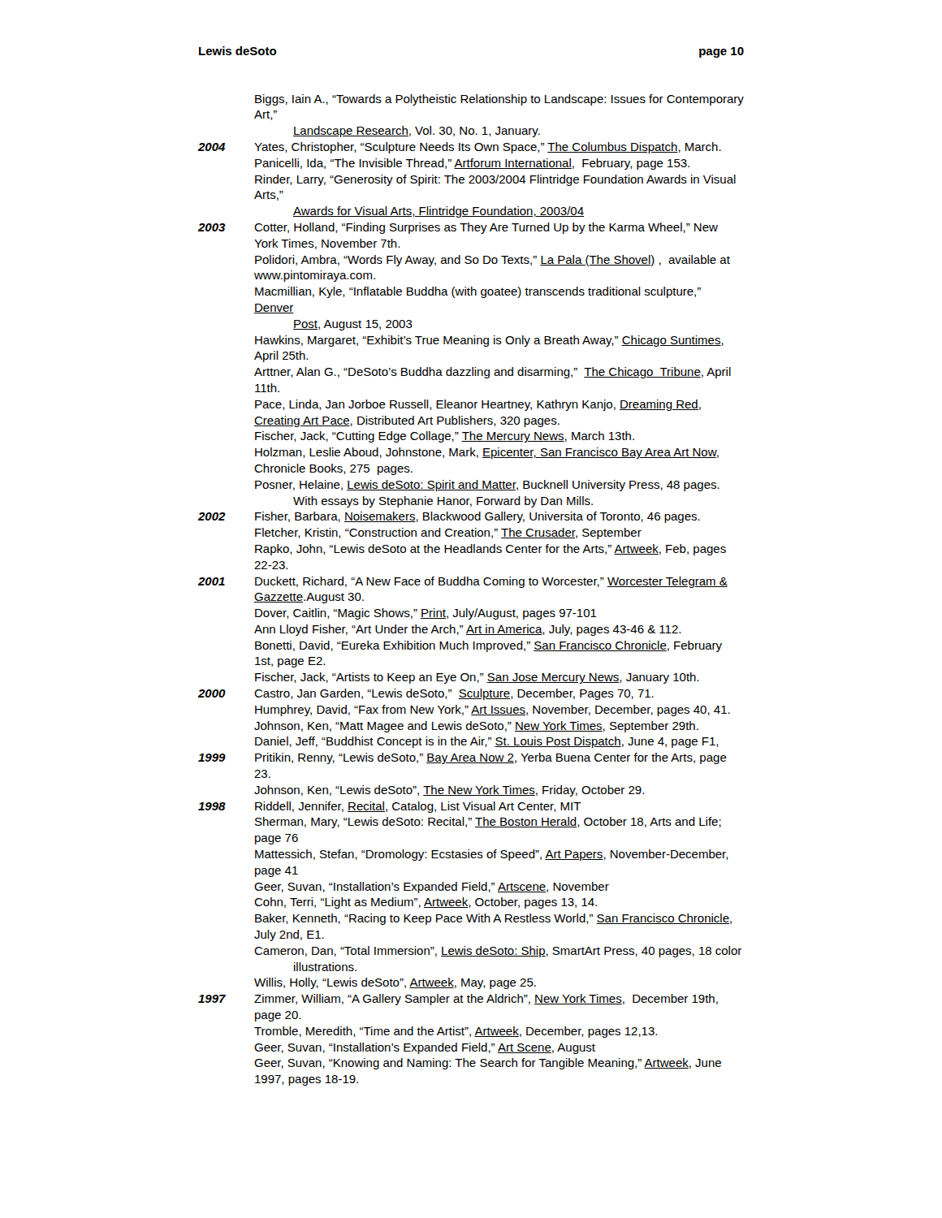Lewis deSoto page 10
Biggs, Iain A., “Towards a Polytheistic Relationship to Landscape: Issues for Contemporary Art,” Landscape Research, Vol. 30, No. 1, January.
2004
Yates, Christopher, “Sculpture Needs Its Own Space,” The Columbus Dispatch, March.
Panicelli, Ida, “The Invisible Thread,” Artforum International, February, page 153.
Rinder, Larry, “Generosity of Spirit: The 2003/2004 Flintridge Foundation Awards in Visual Arts,” Awards for Visual Arts, Flintridge Foundation, 2003/04
2003
Cotter, Holland, “Finding Surprises as They Are Turned Up by the Karma Wheel,” New York Times, November 7th.
Polidori, Ambra, “Words Fly Away, and So Do Texts,” La Pala (The Shovel) , available at www.pintomiraya.com.
Macmillian, Kyle, “Inflatable Buddha (with goatee) transcends traditional sculpture,” Denver Post, August 15, 2003
Hawkins, Margaret, “Exhibit’s True Meaning is Only a Breath Away,” Chicago Suntimes, April 25th.
Arttner, Alan G., “DeSoto’s Buddha dazzling and disarming,” The Chicago Tribune, April 11th.
Pace, Linda, Jan Jorboe Russell, Eleanor Heartney, Kathryn Kanjo, Dreaming Red, Creating Art Pace, Distributed Art Publishers, 320 pages.
Fischer, Jack, “Cutting Edge Collage,” The Mercury News, March 13th.
Holzman, Leslie Aboud, Johnstone, Mark, Epicenter, San Francisco Bay Area Art Now, Chronicle Books, 275 pages.
Posner, Helaine, Lewis deSoto: Spirit and Matter, Bucknell University Press, 48 pages. With essays by Stephanie Hanor, Forward by Dan Mills.
2002
Fisher, Barbara, Noisemakers, Blackwood Gallery, Universita of Toronto, 46 pages.
Fletcher, Kristin, “Construction and Creation,” The Crusader, September
Rapko, John, “Lewis deSoto at the Headlands Center for the Arts,” Artweek, Feb, pages 22-23.
2001
Duckett, Richard, “A New Face of Buddha Coming to Worcester,” Worcester Telegram & Gazzette.August 30.
Dover, Caitlin, “Magic Shows,” Print, July/August, pages 97-101
Ann Lloyd Fisher, “Art Under the Arch,” Art in America, July, pages 43-46 & 112.
Bonetti, David, “Eureka Exhibition Much Improved,” San Francisco Chronicle, February 1st, page E2.
Fischer, Jack, “Artists to Keep an Eye On,” San Jose Mercury News, January 10th.
2000
Castro, Jan Garden, “Lewis deSoto,” Sculpture, December, Pages 70, 71.
Humphrey, David, “Fax from New York,” Art Issues, November, December, pages 40, 41.
Johnson, Ken, “Matt Magee and Lewis deSoto,” New York Times, September 29th.
Daniel, Jeff, “Buddhist Concept is in the Air,” St. Louis Post Dispatch, June 4, page F1,
1999
Pritikin, Renny, “Lewis deSoto,” Bay Area Now 2, Yerba Buena Center for the Arts, page 23.
Johnson, Ken, “Lewis deSoto”, The New York Times, Friday, October 29.
1998
Riddell, Jennifer, Recital, Catalog, List Visual Art Center, MIT
Sherman, Mary, “Lewis deSoto: Recital,” The Boston Herald, October 18, Arts and Life; page 76
Mattessich, Stefan, “Dromology: Ecstasies of Speed”, Art Papers, November-December, page 41
Geer, Suvan, “Installation’s Expanded Field,” Artscene, November
Cohn, Terri, “Light as Medium”, Artweek, October, pages 13, 14.
Baker, Kenneth, “Racing to Keep Pace With A Restless World,” San Francisco Chronicle, July 2nd, E1.
Cameron, Dan, “Total Immersion”, Lewis deSoto: Ship, SmartArt Press, 40 pages, 18 color illustrations.
Willis, Holly, “Lewis deSoto”, Artweek, May, page 25.
1997
Zimmer, William, “A Gallery Sampler at the Aldrich”, New York Times, December 19th, page 20.
Tromble, Meredith, “Time and the Artist”, Artweek, December, pages 12,13.
Geer, Suvan, “Installation’s Expanded Field,” Art Scene, August
Geer, Suvan, “Knowing and Naming: The Search for Tangible Meaning,” Artweek, June 1997, pages 18-19.